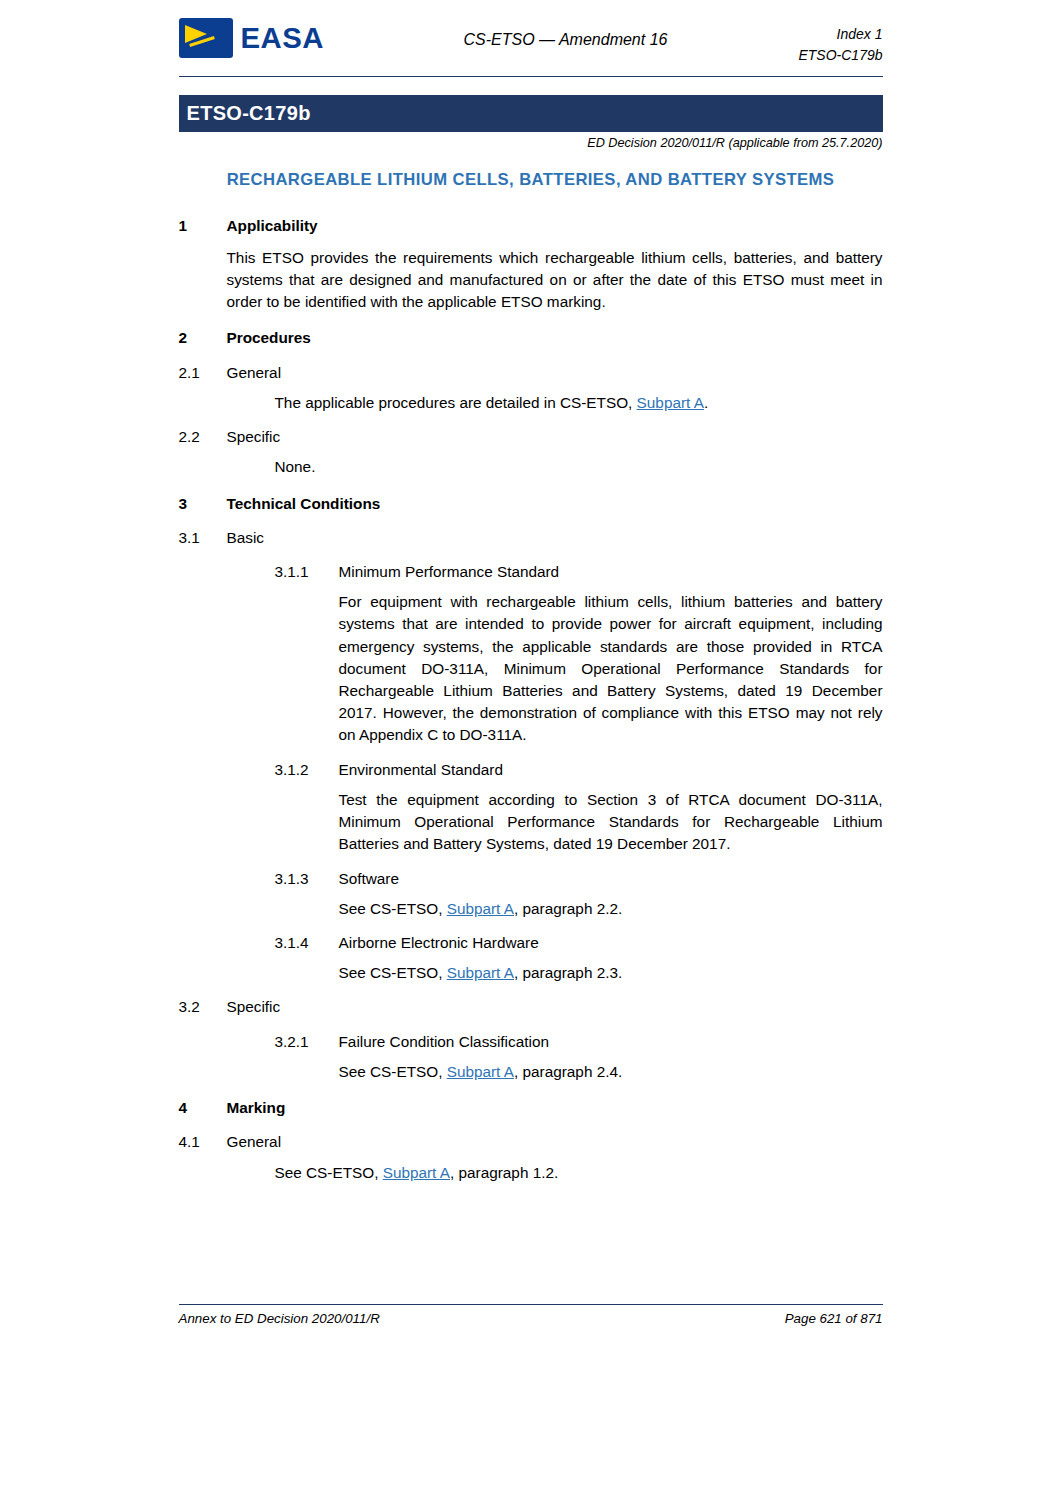EASA
CS-ETSO — Amendment 16
Index 1
ETSO-C179b
ETSO-C179b
ED Decision 2020/011/R (applicable from 25.7.2020)
Rechargeable Lithium Cells, Batteries, and Battery Systems
1
Applicability
This ETSO provides the requirements which rechargeable lithium cells, batteries, and battery systems that are designed and manufactured on or after the date of this ETSO must meet in order to be identified with the applicable ETSO marking.
2
Procedures
2.1
General
The applicable procedures are detailed in CS-ETSO, Subpart A.
2.2
Specific
None.
3
Technical Conditions
3.1
Basic
3.1.1
Minimum Performance Standard
For equipment with rechargeable lithium cells, lithium batteries and battery systems that are intended to provide power for aircraft equipment, including emergency systems, the applicable standards are those provided in RTCA document DO-311A, Minimum Operational Performance Standards for Rechargeable Lithium Batteries and Battery Systems, dated 19 December 2017. However, the demonstration of compliance with this ETSO may not rely on Appendix C to DO-311A.
3.1.2
Environmental Standard
Test the equipment according to Section 3 of RTCA document DO-311A, Minimum Operational Performance Standards for Rechargeable Lithium Batteries and Battery Systems, dated 19 December 2017.
3.1.3
Software
See CS-ETSO, Subpart A, paragraph 2.2.
3.1.4
Airborne Electronic Hardware
See CS-ETSO, Subpart A, paragraph 2.3.
3.2
Specific
3.2.1
Failure Condition Classification
See CS-ETSO, Subpart A, paragraph 2.4.
4
Marking
4.1
General
See CS-ETSO, Subpart A, paragraph 1.2.
Annex to ED Decision 2020/011/R
Page 621 of 871